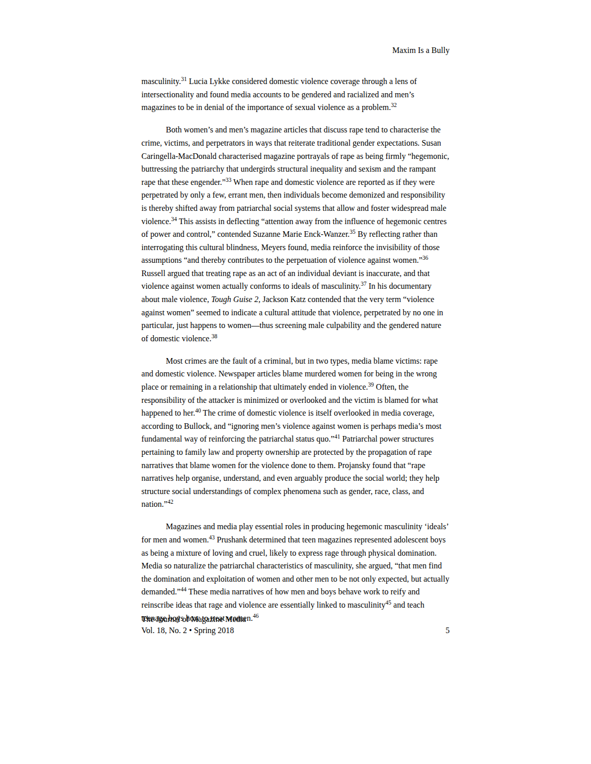Maxim Is a Bully
masculinity.31 Lucia Lykke considered domestic violence coverage through a lens of intersectionality and found media accounts to be gendered and racialized and men’s magazines to be in denial of the importance of sexual violence as a problem.32
Both women’s and men’s magazine articles that discuss rape tend to characterise the crime, victims, and perpetrators in ways that reiterate traditional gender expectations. Susan Caringella-MacDonald characterised magazine portrayals of rape as being firmly “hegemonic, buttressing the patriarchy that undergirds structural inequality and sexism and the rampant rape that these engender.”33 When rape and domestic violence are reported as if they were perpetrated by only a few, errant men, then individuals become demonized and responsibility is thereby shifted away from patriarchal social systems that allow and foster widespread male violence.34 This assists in deflecting “attention away from the influence of hegemonic centres of power and control,” contended Suzanne Marie Enck-Wanzer.35 By reflecting rather than interrogating this cultural blindness, Meyers found, media reinforce the invisibility of those assumptions “and thereby contributes to the perpetuation of violence against women.”36 Russell argued that treating rape as an act of an individual deviant is inaccurate, and that violence against women actually conforms to ideals of masculinity.37 In his documentary about male violence, Tough Guise 2, Jackson Katz contended that the very term “violence against women” seemed to indicate a cultural attitude that violence, perpetrated by no one in particular, just happens to women—thus screening male culpability and the gendered nature of domestic violence.38
Most crimes are the fault of a criminal, but in two types, media blame victims: rape and domestic violence. Newspaper articles blame murdered women for being in the wrong place or remaining in a relationship that ultimately ended in violence.39 Often, the responsibility of the attacker is minimized or overlooked and the victim is blamed for what happened to her.40 The crime of domestic violence is itself overlooked in media coverage, according to Bullock, and “ignoring men’s violence against women is perhaps media’s most fundamental way of reinforcing the patriarchal status quo.”41 Patriarchal power structures pertaining to family law and property ownership are protected by the propagation of rape narratives that blame women for the violence done to them. Projansky found that “rape narratives help organise, understand, and even arguably produce the social world; they help structure social understandings of complex phenomena such as gender, race, class, and nation.”42
Magazines and media play essential roles in producing hegemonic masculinity ‘ideals’ for men and women.43 Prushank determined that teen magazines represented adolescent boys as being a mixture of loving and cruel, likely to express rage through physical domination. Media so naturalize the patriarchal characteristics of masculinity, she argued, “that men find the domination and exploitation of women and other men to be not only expected, but actually demanded.”44 These media narratives of how men and boys behave work to reify and reinscribe ideas that rage and violence are essentially linked to masculinity45 and teach teenage boys how to treat women.46
The Journal of Magazine Media
Vol. 18, No. 2 • Spring 2018
5